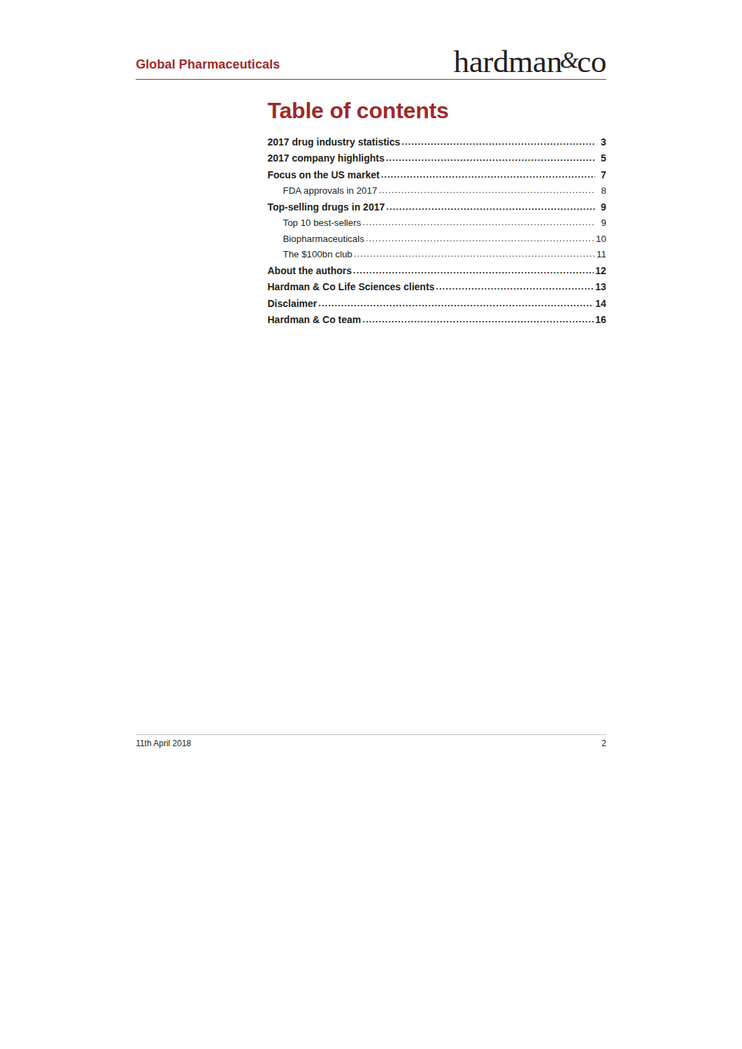Global Pharmaceuticals
hardman&co
Table of contents
2017 drug industry statistics ........................................................................................... 3
2017 company highlights ............................................................................................... 5
Focus on the US market ................................................................................................. 7
FDA approvals in 2017 ..................................................................................................... 8
Top-selling drugs in 2017 .............................................................................................. 9
Top 10 best-sellers .......................................................................................................... 9
Biopharmaceuticals ....................................................................................................... 10
The $100bn club ............................................................................................................ 11
About the authors ....................................................................................................... 12
Hardman & Co Life Sciences clients ............................................................................. 13
Disclaimer ..................................................................................................................... 14
Hardman & Co team .................................................................................................... 16
11th April 2018 2